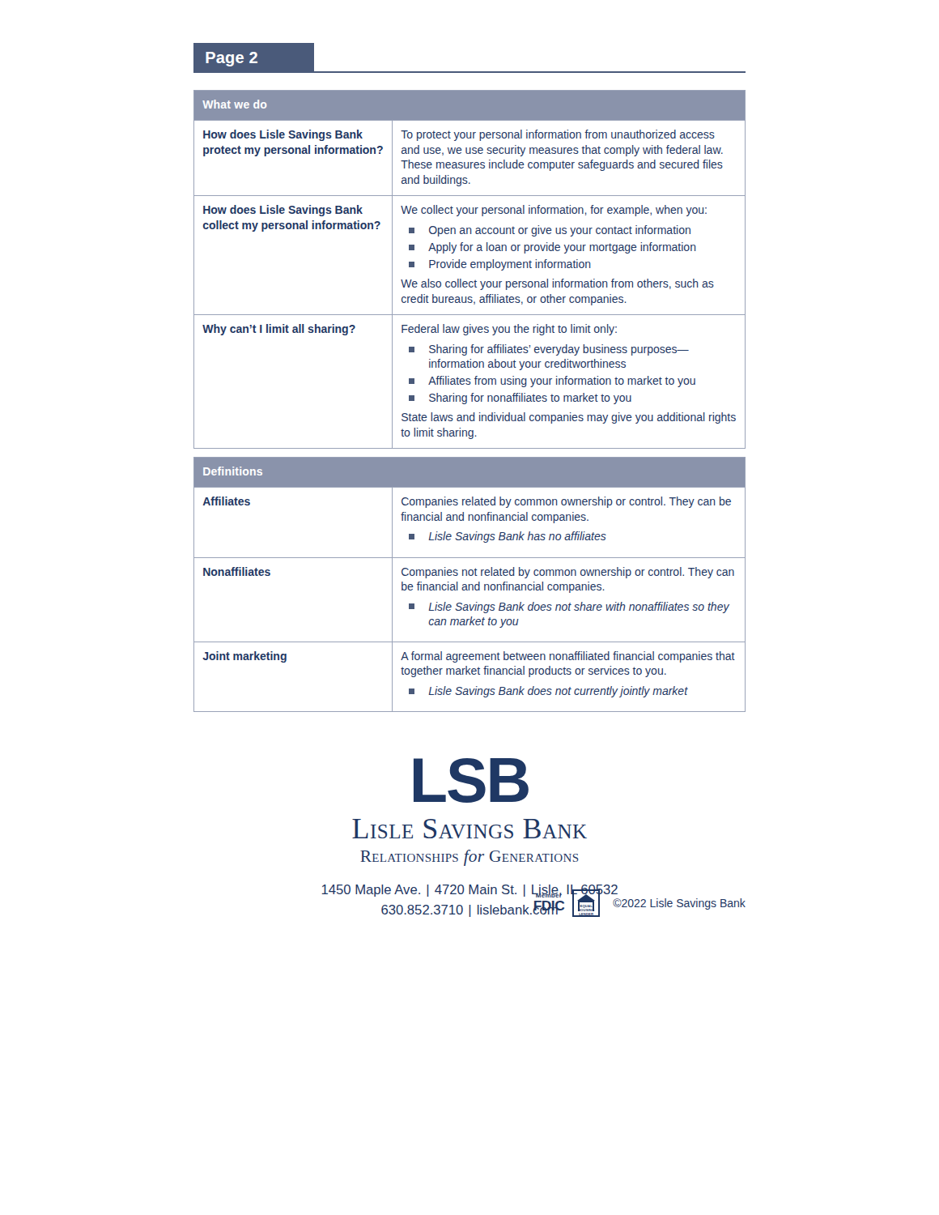Page 2
| What we do |
| How does Lisle Savings Bank protect my personal information? | To protect your personal information from unauthorized access and use, we use security measures that comply with federal law. These measures include computer safeguards and secured files and buildings. |
| How does Lisle Savings Bank collect my personal information? | We collect your personal information, for example, when you: Open an account or give us your contact information Apply for a loan or provide your mortgage information Provide employment information We also collect your personal information from others, such as credit bureaus, affiliates, or other companies. |
| Why can’t I limit all sharing? | Federal law gives you the right to limit only: Sharing for affiliates’ everyday business purposes—information about your creditworthiness Affiliates from using your information to market to you Sharing for nonaffiliates to market to you State laws and individual companies may give you additional rights to limit sharing. |
| Definitions |
| Affiliates | Companies related by common ownership or control. They can be financial and nonfinancial companies. Lisle Savings Bank has no affiliates |
| Nonaffiliates | Companies not related by common ownership or control. They can be financial and nonfinancial companies. Lisle Savings Bank does not share with nonaffiliates so they can market to you |
| Joint marketing | A formal agreement between nonaffiliated financial companies that together market financial products or services to you. Lisle Savings Bank does not currently jointly market |
LSB
Lisle Savings Bank
Relationships for Generations
1450 Maple Ave.|4720 Main St.|Lisle, IL 60532
630.852.3710|lislebank.com
Member
FDIC
EQUAL HOUSING
LENDER
©2022 Lisle Savings Bank